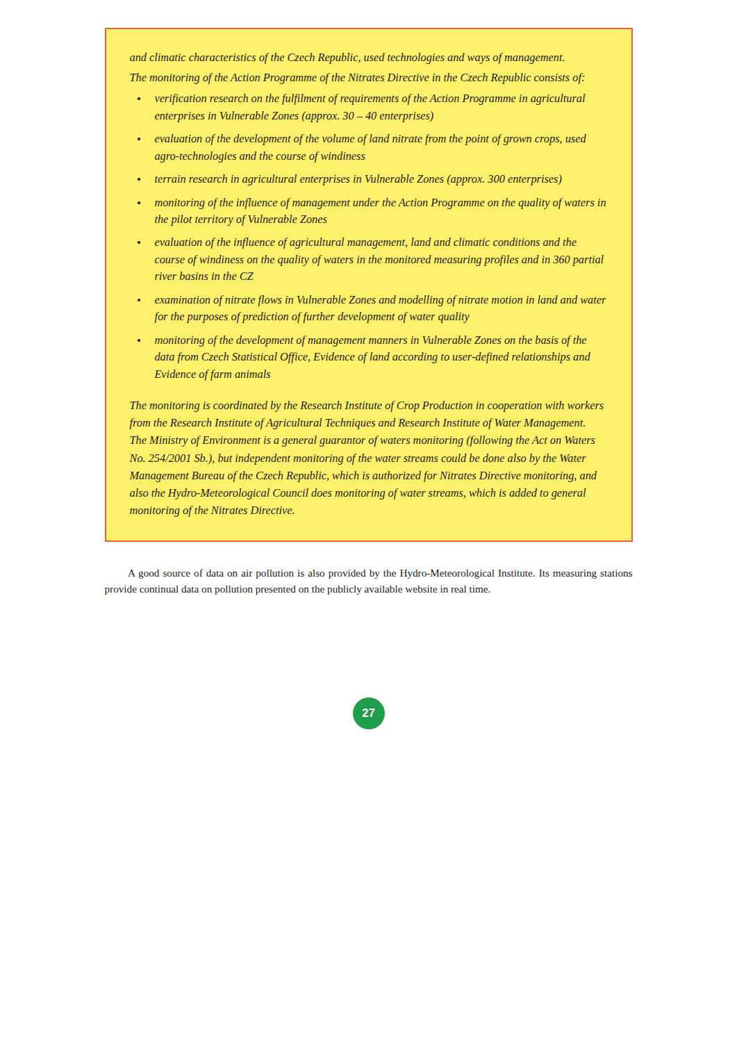and climatic characteristics of the Czech Republic, used technologies and ways of management.
The monitoring of the Action Programme of the Nitrates Directive in the Czech Republic consists of:
verification research on the fulfilment of requirements of the Action Programme in agricultural enterprises in Vulnerable Zones (approx. 30 – 40 enterprises)
evaluation of the development of the volume of land nitrate from the point of grown crops, used agro-technologies and the course of windiness
terrain research in agricultural enterprises in Vulnerable Zones (approx. 300 enterprises)
monitoring of the influence of management under the Action Programme on the quality of waters in the pilot territory of Vulnerable Zones
evaluation of the influence of agricultural management, land and climatic conditions and the course of windiness on the quality of waters in the monitored measuring profiles and in 360 partial river basins in the CZ
examination of nitrate flows in Vulnerable Zones and modelling of nitrate motion in land and water for the purposes of prediction of further development of water quality
monitoring of the development of management manners in Vulnerable Zones on the basis of the data from Czech Statistical Office, Evidence of land according to user-defined relationships and Evidence of farm animals
The monitoring is coordinated by the Research Institute of Crop Production in cooperation with workers from the Research Institute of Agricultural Techniques and Research Institute of Water Management.
The Ministry of Environment is a general guarantor of waters monitoring (following the Act on Waters No. 254/2001 Sb.), but independent monitoring of the water streams could be done also by the Water Management Bureau of the Czech Republic, which is authorized for Nitrates Directive monitoring, and also the Hydro-Meteorological Council does monitoring of water streams, which is added to general monitoring of the Nitrates Directive.
A good source of data on air pollution is also provided by the Hydro-Meteorological Institute. Its measuring stations provide continual data on pollution presented on the publicly available website in real time.
27